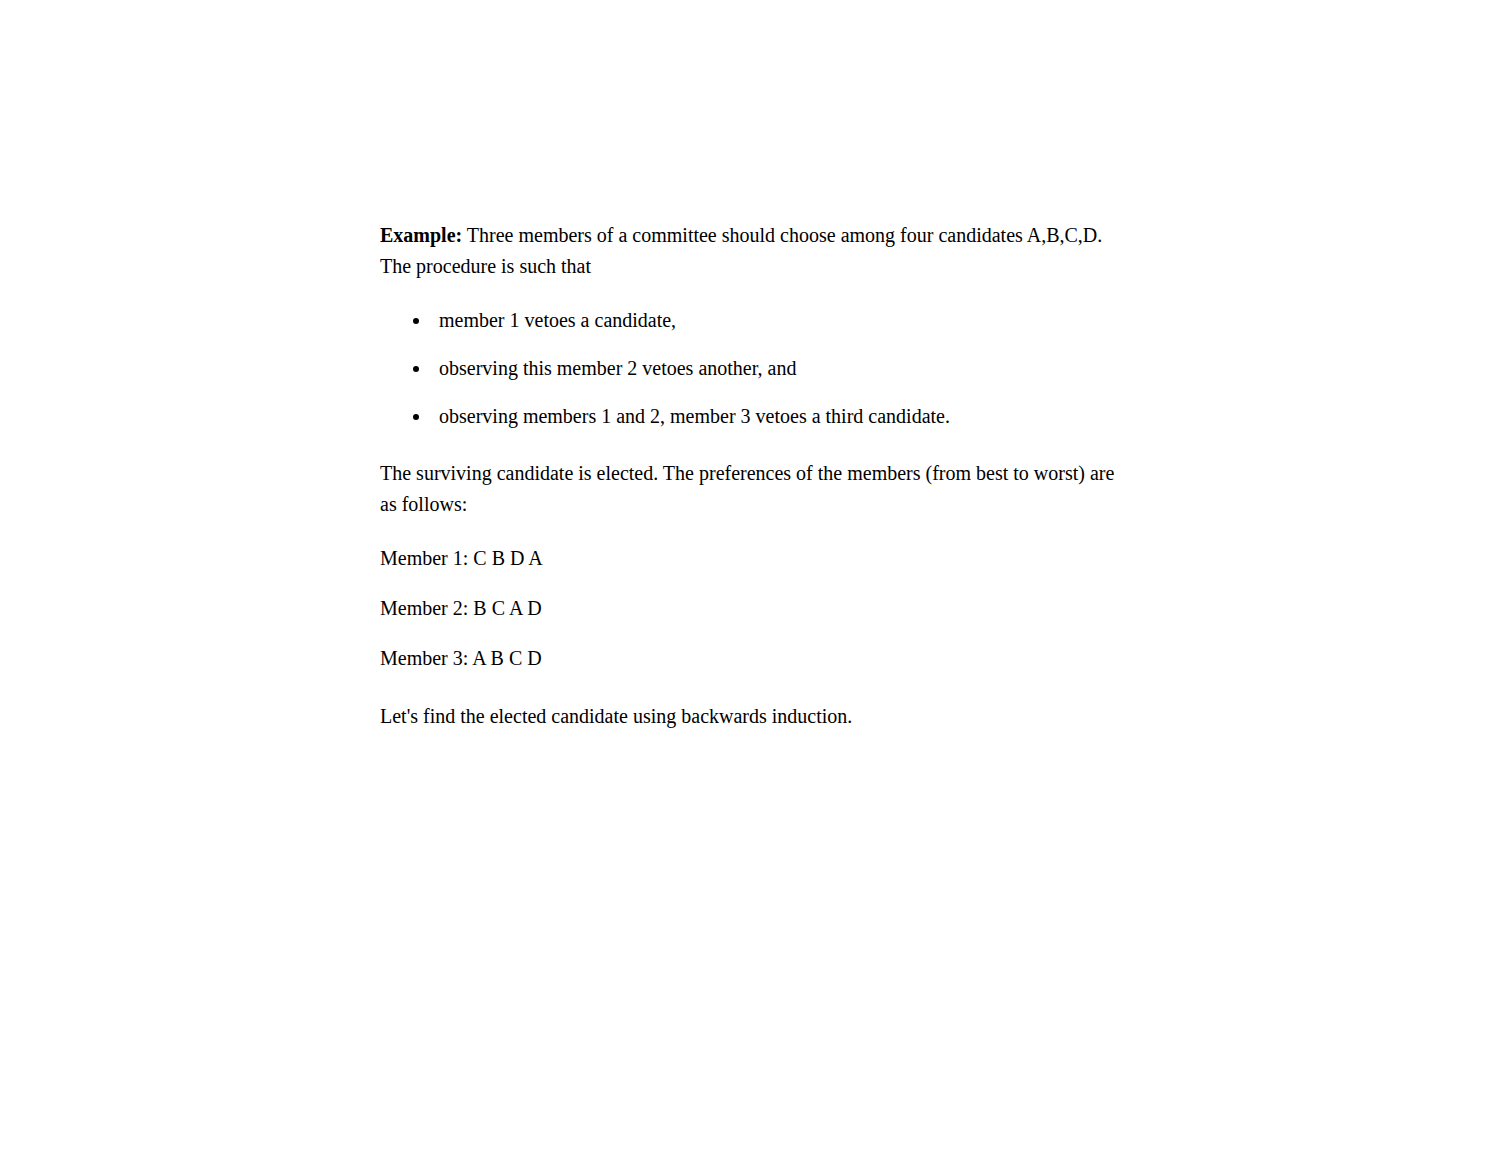Example: Three members of a committee should choose among four candidates A,B,C,D. The procedure is such that
member 1 vetoes a candidate,
observing this member 2 vetoes another, and
observing members 1 and 2, member 3 vetoes a third candidate.
The surviving candidate is elected. The preferences of the members (from best to worst) are as follows:
Member 1: C B D A
Member 2: B C A D
Member 3: A B C D
Let's find the elected candidate using backwards induction.